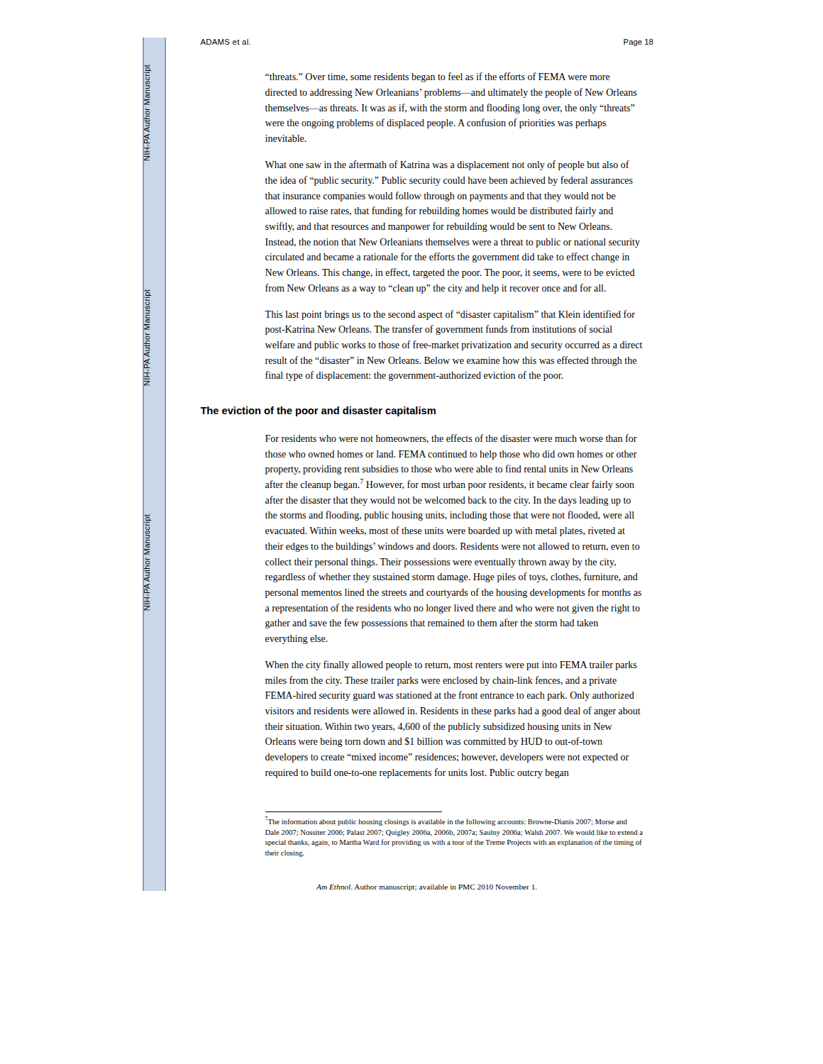NIH-PA Author Manuscript
NIH-PA Author Manuscript
NIH-PA Author Manuscript
ADAMS et al.
Page 18
“threats.” Over time, some residents began to feel as if the efforts of FEMA were more directed to addressing New Orleanians’ problems—and ultimately the people of New Orleans themselves—as threats. It was as if, with the storm and flooding long over, the only “threats” were the ongoing problems of displaced people. A confusion of priorities was perhaps inevitable.
What one saw in the aftermath of Katrina was a displacement not only of people but also of the idea of “public security.” Public security could have been achieved by federal assurances that insurance companies would follow through on payments and that they would not be allowed to raise rates, that funding for rebuilding homes would be distributed fairly and swiftly, and that resources and manpower for rebuilding would be sent to New Orleans. Instead, the notion that New Orleanians themselves were a threat to public or national security circulated and became a rationale for the efforts the government did take to effect change in New Orleans. This change, in effect, targeted the poor. The poor, it seems, were to be evicted from New Orleans as a way to “clean up” the city and help it recover once and for all.
This last point brings us to the second aspect of “disaster capitalism” that Klein identified for post-Katrina New Orleans. The transfer of government funds from institutions of social welfare and public works to those of free-market privatization and security occurred as a direct result of the “disaster” in New Orleans. Below we examine how this was effected through the final type of displacement: the government-authorized eviction of the poor.
The eviction of the poor and disaster capitalism
For residents who were not homeowners, the effects of the disaster were much worse than for those who owned homes or land. FEMA continued to help those who did own homes or other property, providing rent subsidies to those who were able to find rental units in New Orleans after the cleanup began.7 However, for most urban poor residents, it became clear fairly soon after the disaster that they would not be welcomed back to the city. In the days leading up to the storms and flooding, public housing units, including those that were not flooded, were all evacuated. Within weeks, most of these units were boarded up with metal plates, riveted at their edges to the buildings’ windows and doors. Residents were not allowed to return, even to collect their personal things. Their possessions were eventually thrown away by the city, regardless of whether they sustained storm damage. Huge piles of toys, clothes, furniture, and personal mementos lined the streets and courtyards of the housing developments for months as a representation of the residents who no longer lived there and who were not given the right to gather and save the few possessions that remained to them after the storm had taken everything else.
When the city finally allowed people to return, most renters were put into FEMA trailer parks miles from the city. These trailer parks were enclosed by chain-link fences, and a private FEMA-hired security guard was stationed at the front entrance to each park. Only authorized visitors and residents were allowed in. Residents in these parks had a good deal of anger about their situation. Within two years, 4,600 of the publicly subsidized housing units in New Orleans were being torn down and $1 billion was committed by HUD to out-of-town developers to create “mixed income” residences; however, developers were not expected or required to build one-to-one replacements for units lost. Public outcry began
7The information about public housing closings is available in the following accounts: Browne-Dianis 2007; Morse and Dale 2007; Nossiter 2006; Palast 2007; Quigley 2006a, 2006b, 2007a; Saulny 2006a; Walsh 2007. We would like to extend a special thanks, again, to Martha Ward for providing us with a tour of the Treme Projects with an explanation of the timing of their closing.
Am Ethnol. Author manuscript; available in PMC 2010 November 1.